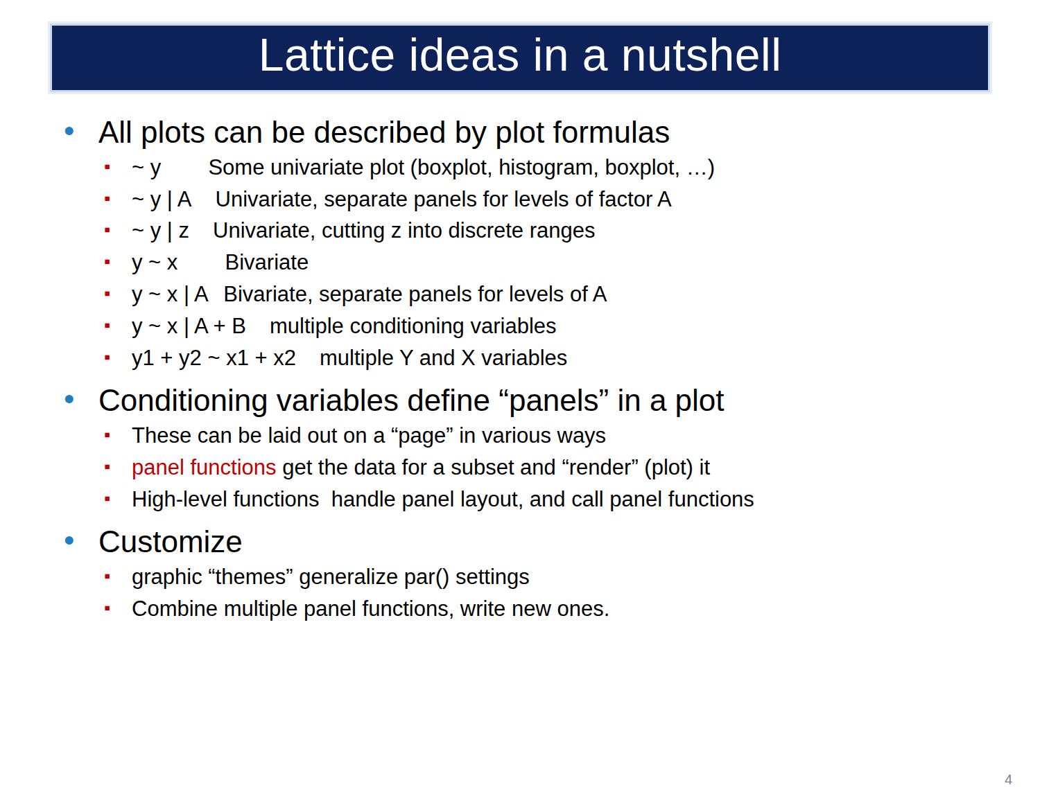Lattice ideas in a nutshell
All plots can be described by plot formulas
~ y Some univariate plot (boxplot, histogram, boxplot, …)
~ y | A Univariate, separate panels for levels of factor A
~ y | z Univariate, cutting z into discrete ranges
y ~ x Bivariate
y ~ x | A Bivariate, separate panels for levels of A
y ~ x | A + B multiple conditioning variables
y1 + y2 ~ x1 + x2 multiple Y and X variables
Conditioning variables define “panels” in a plot
These can be laid out on a “page” in various ways
panel functions get the data for a subset and “render” (plot) it
High-level functions handle panel layout, and call panel functions
Customize
graphic “themes” generalize par() settings
Combine multiple panel functions, write new ones.
4